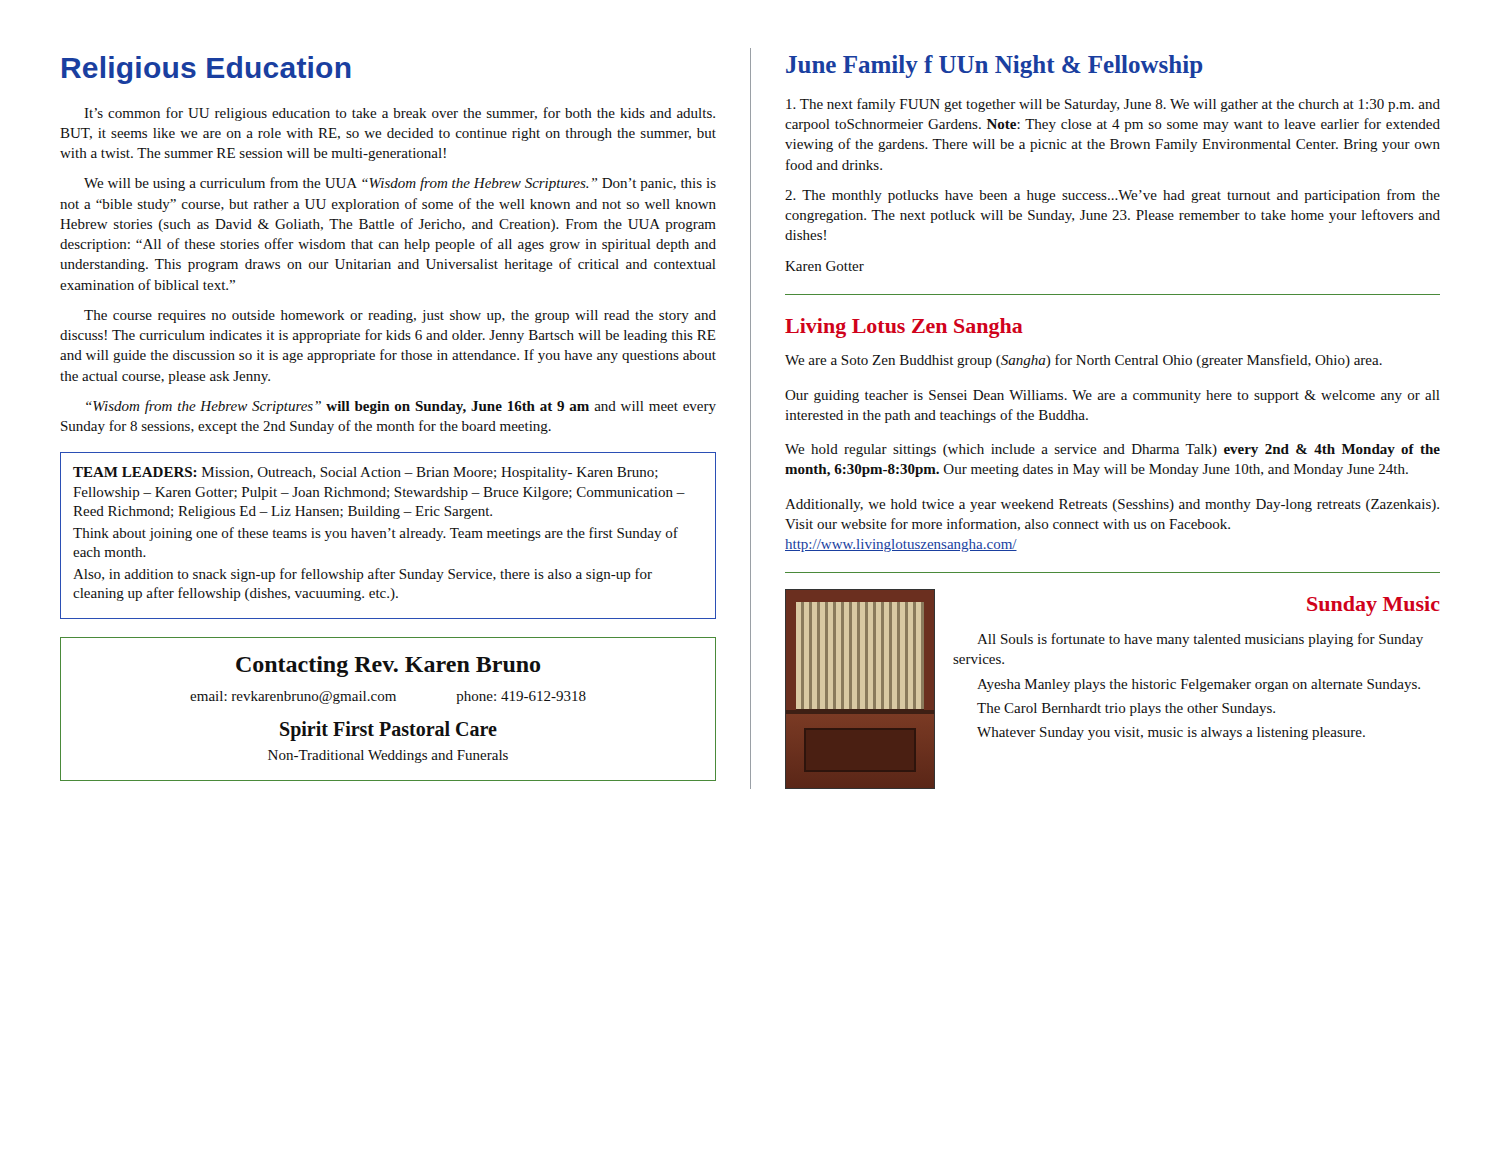Religious Education
It’s common for UU religious education to take a break over the summer, for both the kids and adults. BUT, it seems like we are on a role with RE, so we decided to continue right on through the summer, but with a twist. The summer RE session will be multi-generational!
We will be using a curriculum from the UUA “Wisdom from the Hebrew Scriptures.” Don’t panic, this is not a “bible study” course, but rather a UU exploration of some of the well known and not so well known Hebrew stories (such as David & Goliath, The Battle of Jericho, and Creation). From the UUA program description: “All of these stories offer wisdom that can help people of all ages grow in spiritual depth and understanding. This program draws on our Unitarian and Universalist heritage of critical and contextual examination of biblical text.”
The course requires no outside homework or reading, just show up, the group will read the story and discuss! The curriculum indicates it is appropriate for kids 6 and older. Jenny Bartsch will be leading this RE and will guide the discussion so it is age appropriate for those in attendance. If you have any questions about the actual course, please ask Jenny.
“Wisdom from the Hebrew Scriptures” will begin on Sunday, June 16th at 9 am and will meet every Sunday for 8 sessions, except the 2nd Sunday of the month for the board meeting.
TEAM LEADERS: Mission, Outreach, Social Action – Brian Moore; Hospitality- Karen Bruno; Fellowship – Karen Gotter; Pulpit – Joan Richmond; Stewardship – Bruce Kilgore; Communication – Reed Richmond; Religious Ed – Liz Hansen; Building – Eric Sargent.
Think about joining one of these teams is you haven’t already. Team meetings are the first Sunday of each month.
Also, in addition to snack sign-up for fellowship after Sunday Service, there is also a sign-up for cleaning up after fellowship (dishes, vacuuming. etc.).
Contacting Rev. Karen Bruno
email: revkarenbruno@gmail.com phone: 419-612-9318
Spirit First Pastoral Care
Non-Traditional Weddings and Funerals
June Family f UUn Night & Fellowship
1. The next family FUUN get together will be Saturday, June 8. We will gather at the church at 1:30 p.m. and carpool toSchnormeier Gardens. Note: They close at 4 pm so some may want to leave earlier for extended viewing of the gardens. There will be a picnic at the Brown Family Environmental Center. Bring your own food and drinks.
2. The monthly potlucks have been a huge success...We’ve had great turnout and participation from the congregation. The next potluck will be Sunday, June 23. Please remember to take home your leftovers and dishes!
Karen Gotter
Living Lotus Zen Sangha
We are a Soto Zen Buddhist group (Sangha) for North Central Ohio (greater Mansfield, Ohio) area.
Our guiding teacher is Sensei Dean Williams. We are a community here to support & welcome any or all interested in the path and teachings of the Buddha.
We hold regular sittings (which include a service and Dharma Talk) every 2nd & 4th Monday of the month, 6:30pm-8:30pm. Our meeting dates in May will be Monday June 10th, and Monday June 24th.
Additionally, we hold twice a year weekend Retreats (Sesshins) and monthy Day-long retreats (Zazenkais). Visit our website for more information, also connect with us on Facebook.
http://www.livinglotuszensangha.com/
Sunday Music
All Souls is fortunate to have many talented musicians playing for Sunday services.
Ayesha Manley plays the historic Felgemaker organ on alternate Sundays.
The Carol Bernhardt trio plays the other Sundays.
Whatever Sunday you visit, music is always a listening pleasure.